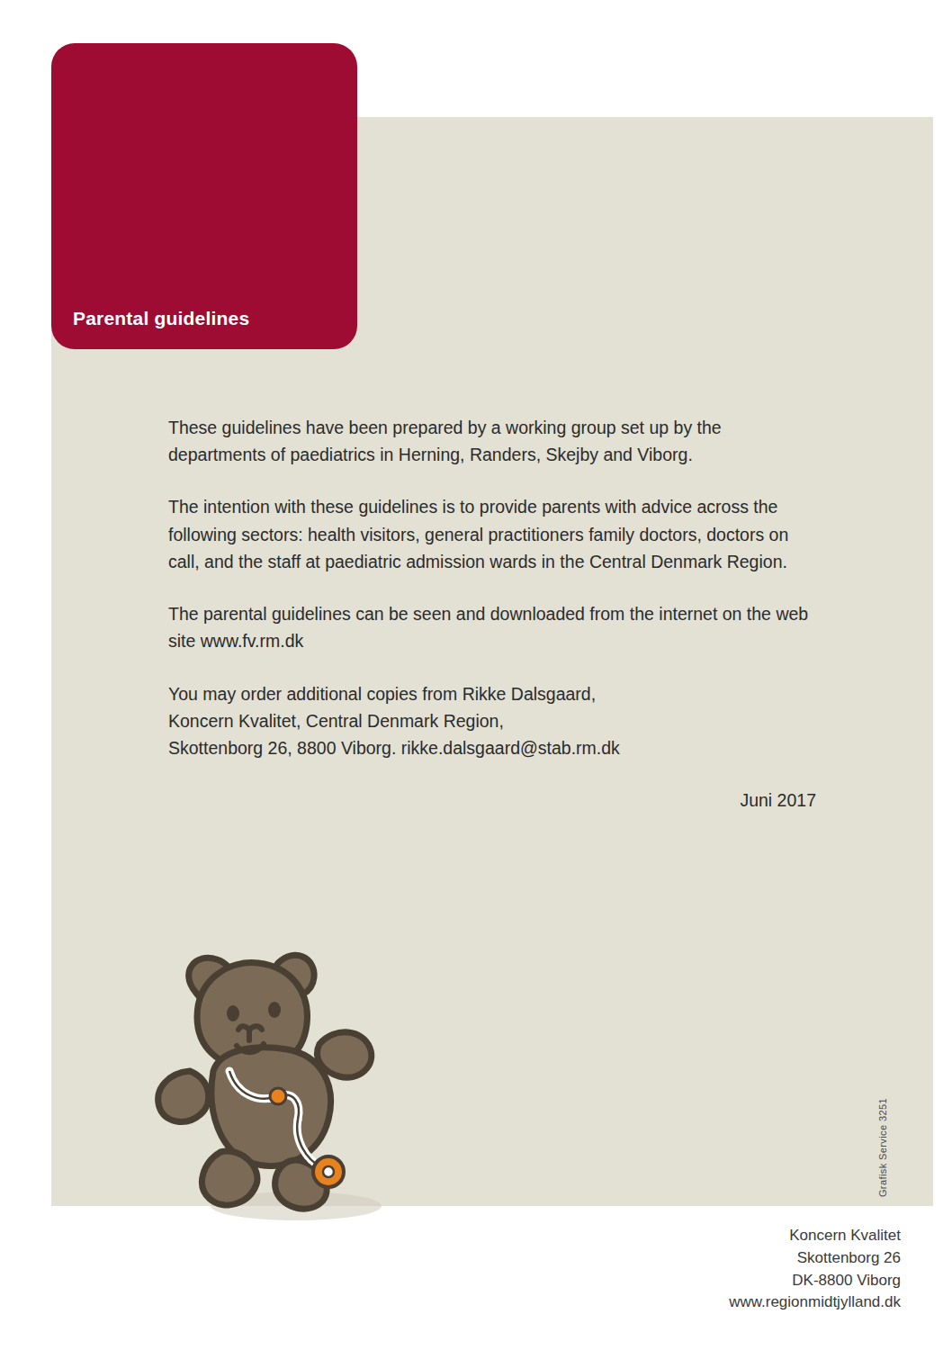Parental guidelines
These guidelines have been prepared by a working group set up by the departments of paediatrics in Herning, Randers, Skejby and Viborg.
The intention with these guidelines is to provide parents with advice across the following sectors: health visitors, general practitioners family doctors, doctors on call, and the staff at paediatric admission wards in the Central Denmark Region.
The parental guidelines can be seen and downloaded from the internet on the web site www.fv.rm.dk
You may order additional copies from Rikke Dalsgaard,
Koncern Kvalitet, Central Denmark Region,
Skottenborg 26, 8800 Viborg. rikke.dalsgaard@stab.rm.dk
Juni 2017
Grafisk Service 3251
Koncern Kvalitet
Skottenborg 26
DK-8800 Viborg
www.regionmidtjylland.dk